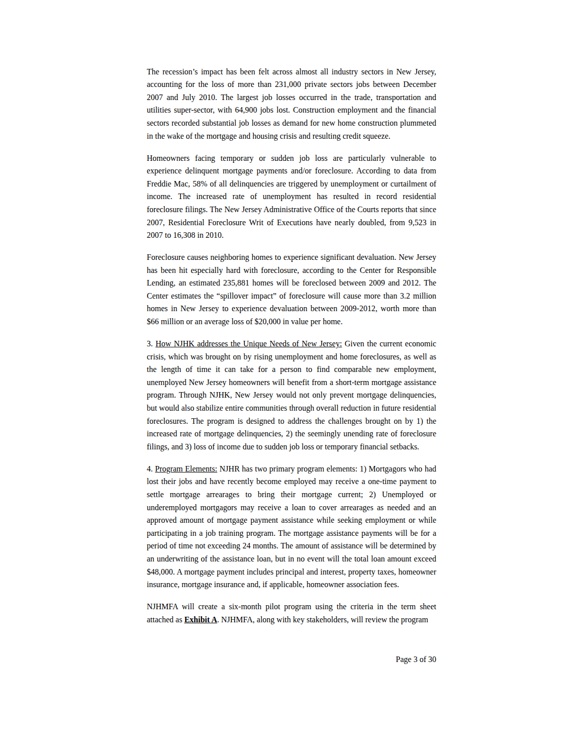The recession’s impact has been felt across almost all industry sectors in New Jersey, accounting for the loss of more than 231,000 private sectors jobs between December 2007 and July 2010. The largest job losses occurred in the trade, transportation and utilities super-sector, with 64,900 jobs lost. Construction employment and the financial sectors recorded substantial job losses as demand for new home construction plummeted in the wake of the mortgage and housing crisis and resulting credit squeeze.
Homeowners facing temporary or sudden job loss are particularly vulnerable to experience delinquent mortgage payments and/or foreclosure. According to data from Freddie Mac, 58% of all delinquencies are triggered by unemployment or curtailment of income. The increased rate of unemployment has resulted in record residential foreclosure filings. The New Jersey Administrative Office of the Courts reports that since 2007, Residential Foreclosure Writ of Executions have nearly doubled, from 9,523 in 2007 to 16,308 in 2010.
Foreclosure causes neighboring homes to experience significant devaluation. New Jersey has been hit especially hard with foreclosure, according to the Center for Responsible Lending, an estimated 235,881 homes will be foreclosed between 2009 and 2012. The Center estimates the “spillover impact” of foreclosure will cause more than 3.2 million homes in New Jersey to experience devaluation between 2009-2012, worth more than $66 million or an average loss of $20,000 in value per home.
3. How NJHK addresses the Unique Needs of New Jersey: Given the current economic crisis, which was brought on by rising unemployment and home foreclosures, as well as the length of time it can take for a person to find comparable new employment, unemployed New Jersey homeowners will benefit from a short-term mortgage assistance program. Through NJHK, New Jersey would not only prevent mortgage delinquencies, but would also stabilize entire communities through overall reduction in future residential foreclosures. The program is designed to address the challenges brought on by 1) the increased rate of mortgage delinquencies, 2) the seemingly unending rate of foreclosure filings, and 3) loss of income due to sudden job loss or temporary financial setbacks.
4. Program Elements: NJHR has two primary program elements: 1) Mortgagors who had lost their jobs and have recently become employed may receive a one-time payment to settle mortgage arrearages to bring their mortgage current; 2) Unemployed or underemployed mortgagors may receive a loan to cover arrearages as needed and an approved amount of mortgage payment assistance while seeking employment or while participating in a job training program. The mortgage assistance payments will be for a period of time not exceeding 24 months. The amount of assistance will be determined by an underwriting of the assistance loan, but in no event will the total loan amount exceed $48,000. A mortgage payment includes principal and interest, property taxes, homeowner insurance, mortgage insurance and, if applicable, homeowner association fees.
NJHMFA will create a six-month pilot program using the criteria in the term sheet attached as Exhibit A. NJHMFA, along with key stakeholders, will review the program
Page 3 of 30